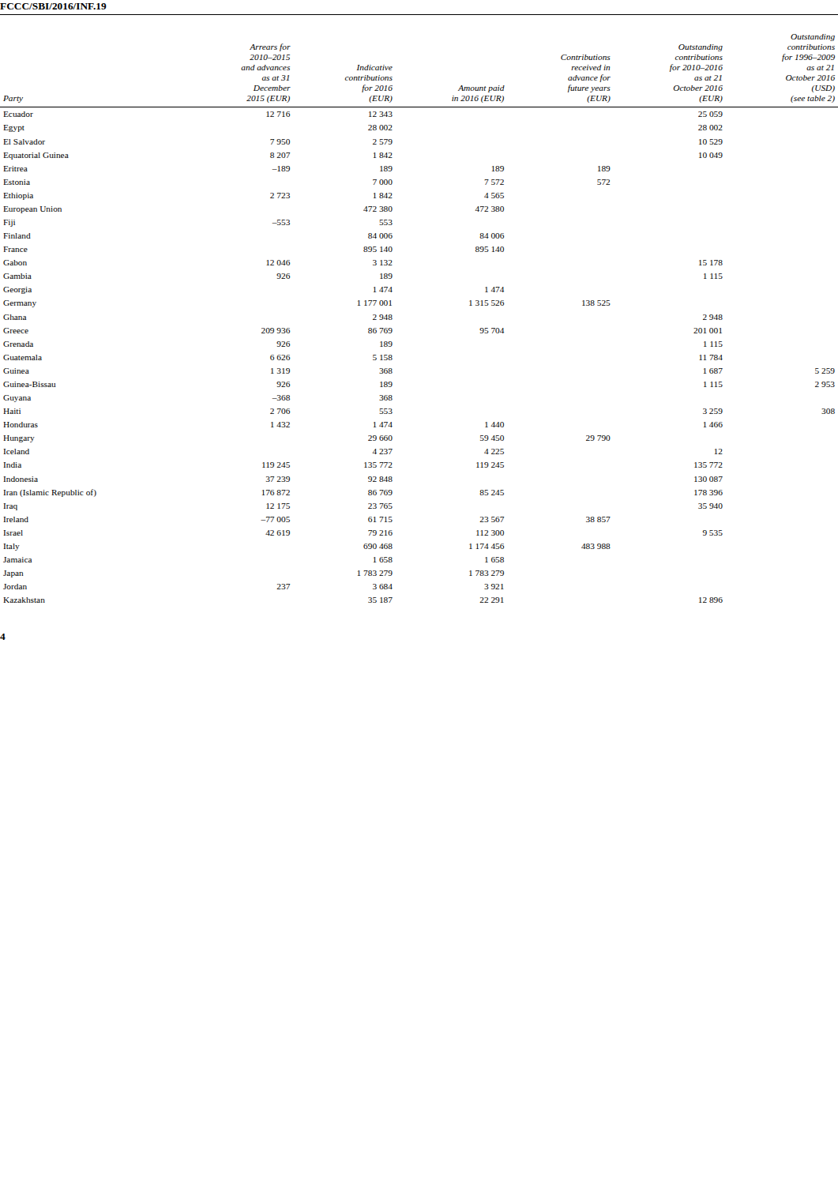FCCC/SBI/2016/INF.19
| Party | Arrears for 2010–2015 and advances as at 31 December 2015 (EUR) | Indicative contributions for 2016 (EUR) | Amount paid in 2016 (EUR) | Contributions received in advance for future years (EUR) | Outstanding contributions for 2010–2016 as at 21 October 2016 (EUR) | Outstanding contributions for 1996–2009 as at 21 October 2016 (USD) (see table 2) |
| --- | --- | --- | --- | --- | --- | --- |
| Ecuador | 12 716 | 12 343 | | | 25 059 | |
| Egypt | | 28 002 | | | 28 002 | |
| El Salvador | 7 950 | 2 579 | | | 10 529 | |
| Equatorial Guinea | 8 207 | 1 842 | | | 10 049 | |
| Eritrea | –189 | 189 | 189 | 189 | | |
| Estonia | | 7 000 | 7 572 | 572 | | |
| Ethiopia | 2 723 | 1 842 | 4 565 | | | |
| European Union | | 472 380 | 472 380 | | | |
| Fiji | –553 | 553 | | | | |
| Finland | | 84 006 | 84 006 | | | |
| France | | 895 140 | 895 140 | | | |
| Gabon | 12 046 | 3 132 | | | 15 178 | |
| Gambia | 926 | 189 | | | 1 115 | |
| Georgia | | 1 474 | 1 474 | | | |
| Germany | | 1 177 001 | 1 315 526 | 138 525 | | |
| Ghana | | 2 948 | | | 2 948 | |
| Greece | 209 936 | 86 769 | 95 704 | | 201 001 | |
| Grenada | 926 | 189 | | | 1 115 | |
| Guatemala | 6 626 | 5 158 | | | 11 784 | |
| Guinea | 1 319 | 368 | | | 1 687 | 5 259 |
| Guinea-Bissau | 926 | 189 | | | 1 115 | 2 953 |
| Guyana | –368 | 368 | | | | |
| Haiti | 2 706 | 553 | | | 3 259 | 308 |
| Honduras | 1 432 | 1 474 | 1 440 | | 1 466 | |
| Hungary | | 29 660 | 59 450 | 29 790 | | |
| Iceland | | 4 237 | 4 225 | | 12 | |
| India | 119 245 | 135 772 | 119 245 | | 135 772 | |
| Indonesia | 37 239 | 92 848 | | | 130 087 | |
| Iran (Islamic Republic of) | 176 872 | 86 769 | 85 245 | | 178 396 | |
| Iraq | 12 175 | 23 765 | | | 35 940 | |
| Ireland | –77 005 | 61 715 | 23 567 | 38 857 | | |
| Israel | 42 619 | 79 216 | 112 300 | | 9 535 | |
| Italy | | 690 468 | 1 174 456 | 483 988 | | |
| Jamaica | | 1 658 | 1 658 | | | |
| Japan | | 1 783 279 | 1 783 279 | | | |
| Jordan | 237 | 3 684 | 3 921 | | | |
| Kazakhstan | | 35 187 | 22 291 | | 12 896 | |
4